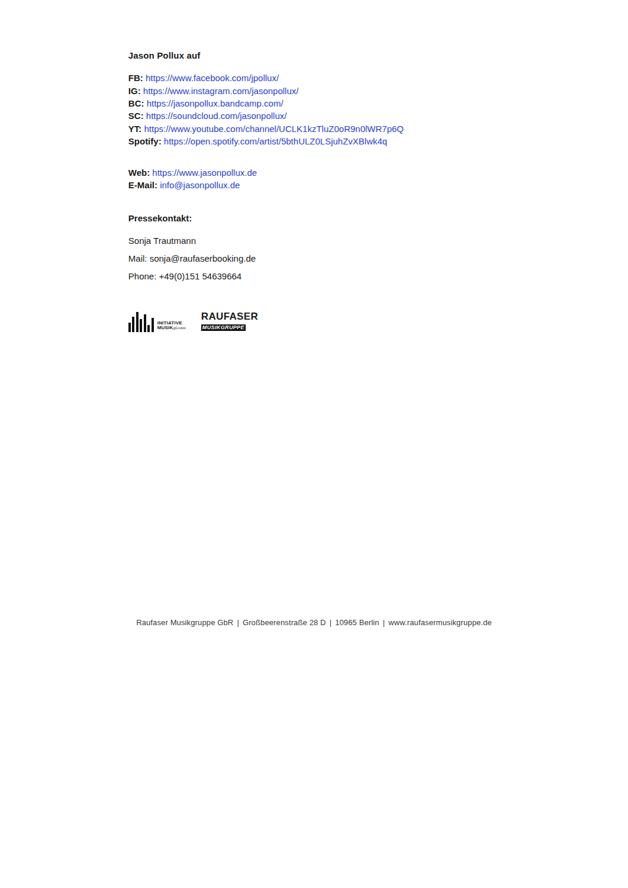Jason Pollux auf
FB: https://www.facebook.com/jpollux/
IG: https://www.instagram.com/jasonpollux/
BC: https://jasonpollux.bandcamp.com/
SC: https://soundcloud.com/jasonpollux/
YT: https://www.youtube.com/channel/UCLK1kzTluZ0oR9n0lWR7p6Q
Spotify: https://open.spotify.com/artist/5bthULZ0LSjuhZvXBlwk4q
Web: https://www.jasonpollux.de
E-Mail: info@jasonpollux.de
Pressekontakt:
Sonja Trautmann
Mail: sonja@raufaserbooking.de
Phone: +49(0)151 54639664
Initiative
MusikgGmbH
RAUFASER
MUSIKGRUPPE
Raufaser Musikgruppe GbR|Großbeerenstraße 28 D|10965 Berlin|www.raufasermusikgruppe.de